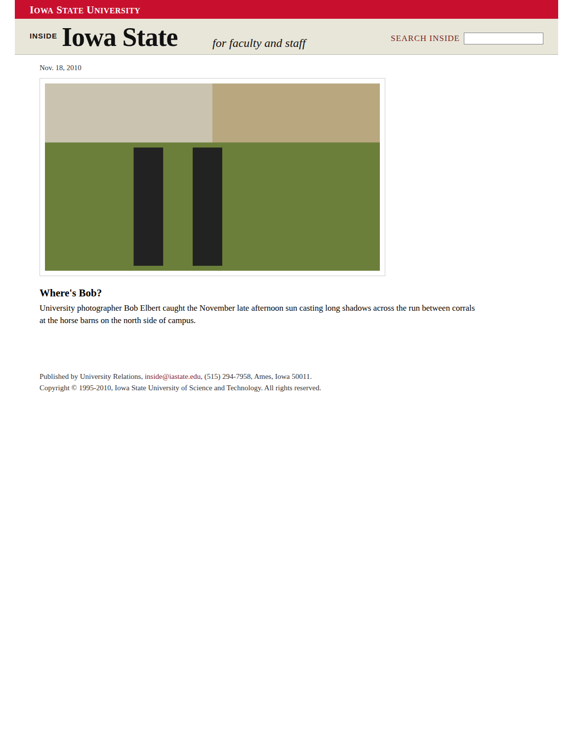IOWA STATE UNIVERSITY
INSIDE Iowa State for faculty and staff SEARCH INSIDE
Nov. 18, 2010
Where's Bob?
University photographer Bob Elbert caught the November late afternoon sun casting long shadows across the run between corrals at the horse barns on the north side of campus.
Published by University Relations, inside@iastate.edu, (515) 294-7958, Ames, Iowa 50011.
Copyright © 1995-2010, Iowa State University of Science and Technology. All rights reserved.